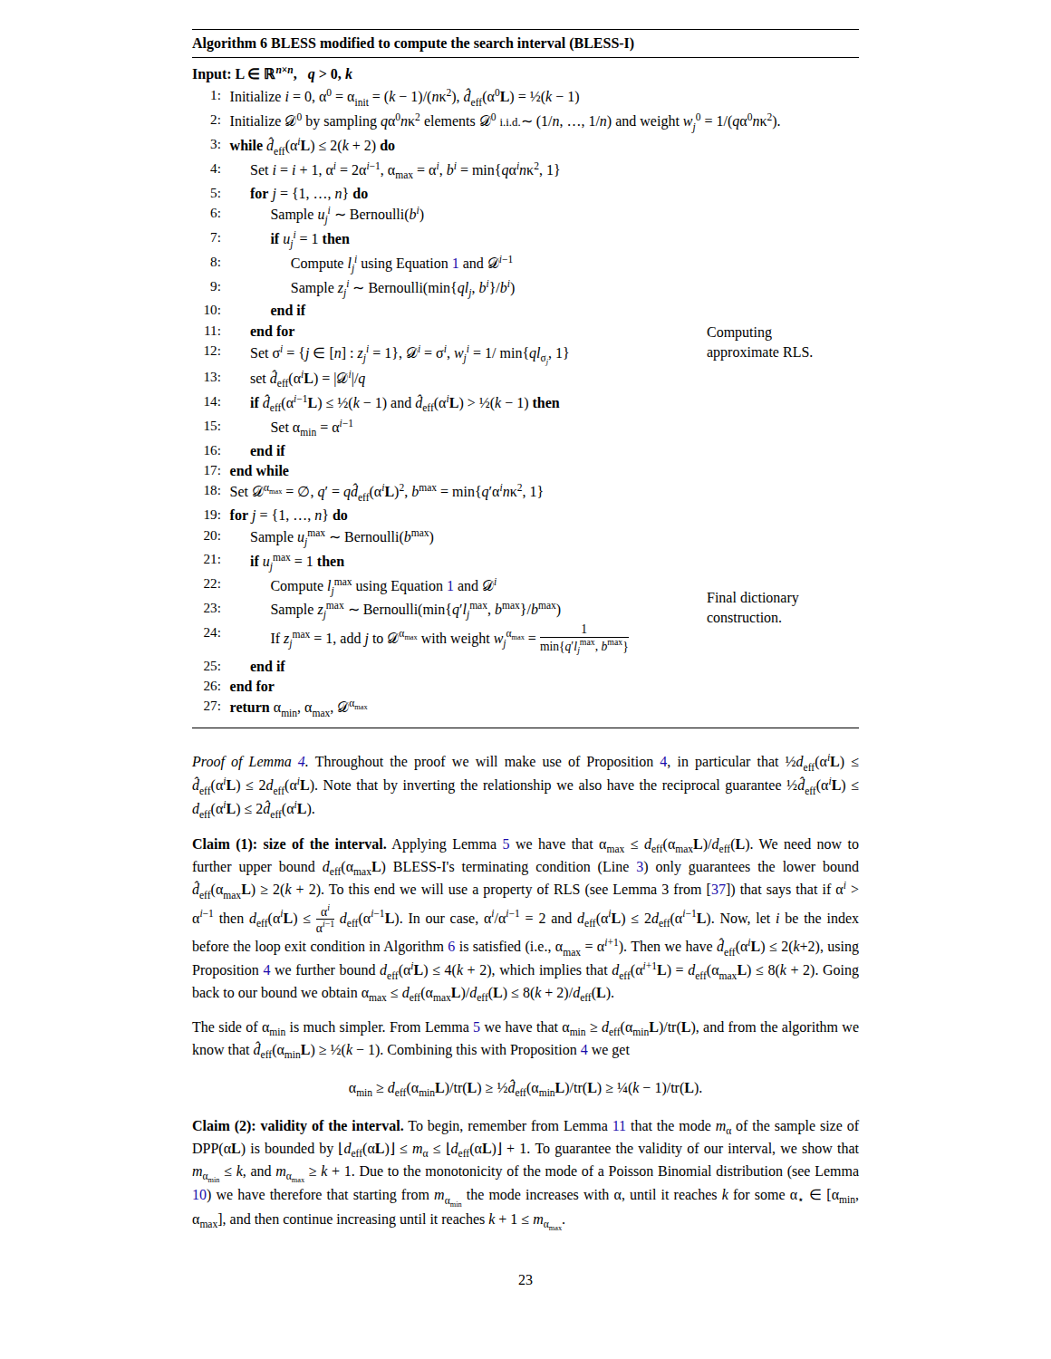Algorithm 6 BLESS modified to compute the search interval (BLESS-I)
Input: L ∈ ℝn×n, q > 0, k
Initialize i = 0, α0 = αinit = (k − 1)/(nκ2), d̂eff(α0L) = ½(k − 1)
Initialize 𝒟0 by sampling qα0nκ2 elements 𝒟0 i.i.d.∼ (1/n, …, 1/n) and weight wj0 = 1/(qα0nκ2).
while d̂eff(αiL) ≤ 2(k + 2) do
Set i = i + 1, αi = 2αi−1, αmax = αi, bi = min{qαinκ2, 1}
for j = {1, …, n} do
Sample uji ∼ Bernoulli(bi)
if uji = 1 then
Compute lji using Equation 1 and 𝒟i−1
Sample zji ∼ Bernoulli(min{qlj, bi}/bi)
end if
end for
Set σi = {j ∈ [n] : zji = 1}, 𝒟i = σi, wji = 1/ min{qlσj, 1}
set d̂eff(αiL) = |𝒟i|/q
if d̂eff(αi−1L) ≤ ½(k − 1) and d̂eff(αiL) > ½(k − 1) then
Set αmin = αi−1
end if
end while
Set 𝒟αmax = ∅, q′ = qd̂eff(αiL)2, bmax = min{q′αinκ2, 1}
for j = {1, …, n} do
Sample ujmax ∼ Bernoulli(bmax)
if ujmax = 1 then
Compute ljmax using Equation 1 and 𝒟i
Sample zjmax ∼ Bernoulli(min{q′ljmax, bmax}/bmax)
If zjmax = 1, add j to 𝒟αmax with weight wjαmax = 1
min{q′ljmax, bmax}
end if
end for
return αmin, αmax, 𝒟αmax
Computing
approximate RLS.
Final dictionary
construction.
Proof of Lemma 4. Throughout the proof we will make use of Proposition 4, in particular that ½deff(αiL) ≤ d̂eff(αiL) ≤ 2deff(αiL). Note that by inverting the relationship we also have the reciprocal guarantee ½d̂eff(αiL) ≤ deff(αiL) ≤ 2d̂eff(αiL).
Claim (1): size of the interval. Applying Lemma 5 we have that αmax ≤ deff(αmaxL)/deff(L). We need now to further upper bound deff(αmaxL) BLESS-I's terminating condition (Line 3) only guarantees the lower bound d̂eff(αmaxL) ≥ 2(k + 2). To this end we will use a property of RLS (see Lemma 3 from [37]) that says that if αi > αi−1 then deff(αiL) ≤ αi
αi−1 deff(αi−1L). In our case, αi/αi−1 = 2 and deff(αiL) ≤ 2deff(αi−1L). Now, let i be the index before the loop exit condition in Algorithm 6 is satisfied (i.e., αmax = αi+1). Then we have d̂eff(αiL) ≤ 2(k+2), using Proposition 4 we further bound deff(αiL) ≤ 4(k + 2), which implies that deff(αi+1L) = deff(αmaxL) ≤ 8(k + 2). Going back to our bound we obtain αmax ≤ deff(αmaxL)/deff(L) ≤ 8(k + 2)/deff(L).
The side of αmin is much simpler. From Lemma 5 we have that αmin ≥ deff(αminL)/tr(L), and from the algorithm we know that d̂eff(αminL) ≥ ½(k − 1). Combining this with Proposition 4 we get
αmin ≥ deff(αminL)/tr(L) ≥ ½d̂eff(αminL)/tr(L) ≥ ¼(k − 1)/tr(L).
Claim (2): validity of the interval. To begin, remember from Lemma 11 that the mode mα of the sample size of DPP(αL) is bounded by ⌊deff(αL)⌋ ≤ mα ≤ ⌊deff(αL)⌋ + 1. To guarantee the validity of our interval, we show that mαmin ≤ k, and mαmax ≥ k + 1. Due to the monotonicity of the mode of a Poisson Binomial distribution (see Lemma 10) we have therefore that starting from mαmin the mode increases with α, until it reaches k for some α⋆ ∈ [αmin, αmax], and then continue increasing until it reaches k + 1 ≤ mαmax.
23